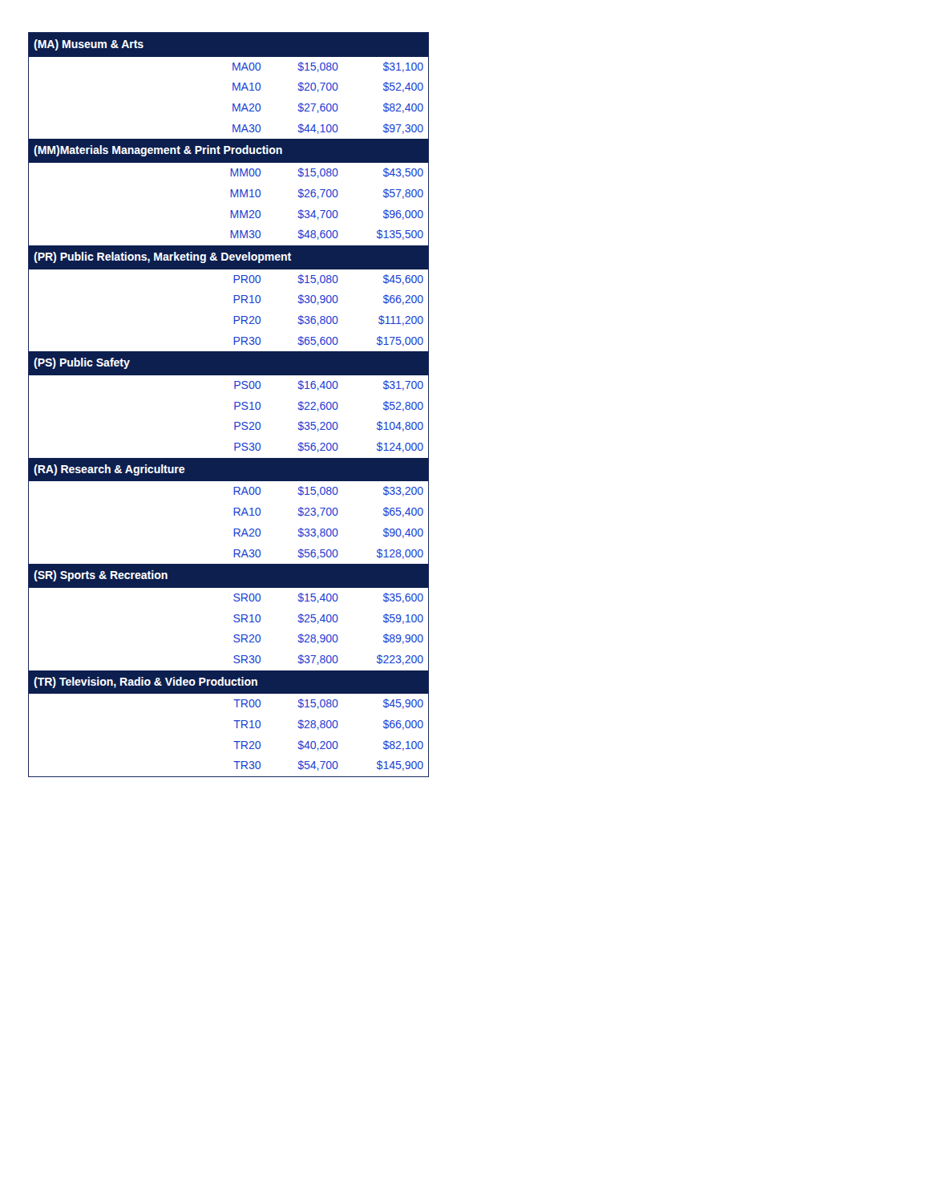| (MA) Museum & Arts |
| | MA00 | $15,080 | $31,100 |
| | MA10 | $20,700 | $52,400 |
| | MA20 | $27,600 | $82,400 |
| | MA30 | $44,100 | $97,300 |
| (MM)Materials Management & Print Production |
| | MM00 | $15,080 | $43,500 |
| | MM10 | $26,700 | $57,800 |
| | MM20 | $34,700 | $96,000 |
| | MM30 | $48,600 | $135,500 |
| (PR) Public Relations, Marketing & Development |
| | PR00 | $15,080 | $45,600 |
| | PR10 | $30,900 | $66,200 |
| | PR20 | $36,800 | $111,200 |
| | PR30 | $65,600 | $175,000 |
| (PS) Public Safety |
| | PS00 | $16,400 | $31,700 |
| | PS10 | $22,600 | $52,800 |
| | PS20 | $35,200 | $104,800 |
| | PS30 | $56,200 | $124,000 |
| (RA) Research & Agriculture |
| | RA00 | $15,080 | $33,200 |
| | RA10 | $23,700 | $65,400 |
| | RA20 | $33,800 | $90,400 |
| | RA30 | $56,500 | $128,000 |
| (SR) Sports & Recreation |
| | SR00 | $15,400 | $35,600 |
| | SR10 | $25,400 | $59,100 |
| | SR20 | $28,900 | $89,900 |
| | SR30 | $37,800 | $223,200 |
| (TR) Television, Radio & Video Production |
| | TR00 | $15,080 | $45,900 |
| | TR10 | $28,800 | $66,000 |
| | TR20 | $40,200 | $82,100 |
| | TR30 | $54,700 | $145,900 |